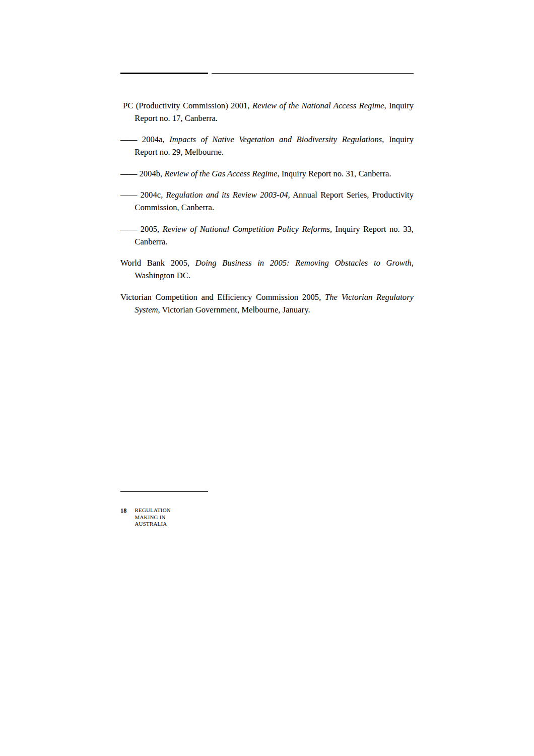PC (Productivity Commission) 2001, Review of the National Access Regime, Inquiry Report no. 17, Canberra.
—— 2004a, Impacts of Native Vegetation and Biodiversity Regulations, Inquiry Report no. 29, Melbourne.
—— 2004b, Review of the Gas Access Regime, Inquiry Report no. 31, Canberra.
—— 2004c, Regulation and its Review 2003-04, Annual Report Series, Productivity Commission, Canberra.
—— 2005, Review of National Competition Policy Reforms, Inquiry Report no. 33, Canberra.
World Bank 2005, Doing Business in 2005: Removing Obstacles to Growth, Washington DC.
Victorian Competition and Efficiency Commission 2005, The Victorian Regulatory System, Victorian Government, Melbourne, January.
18
Regulation
making in
Australia